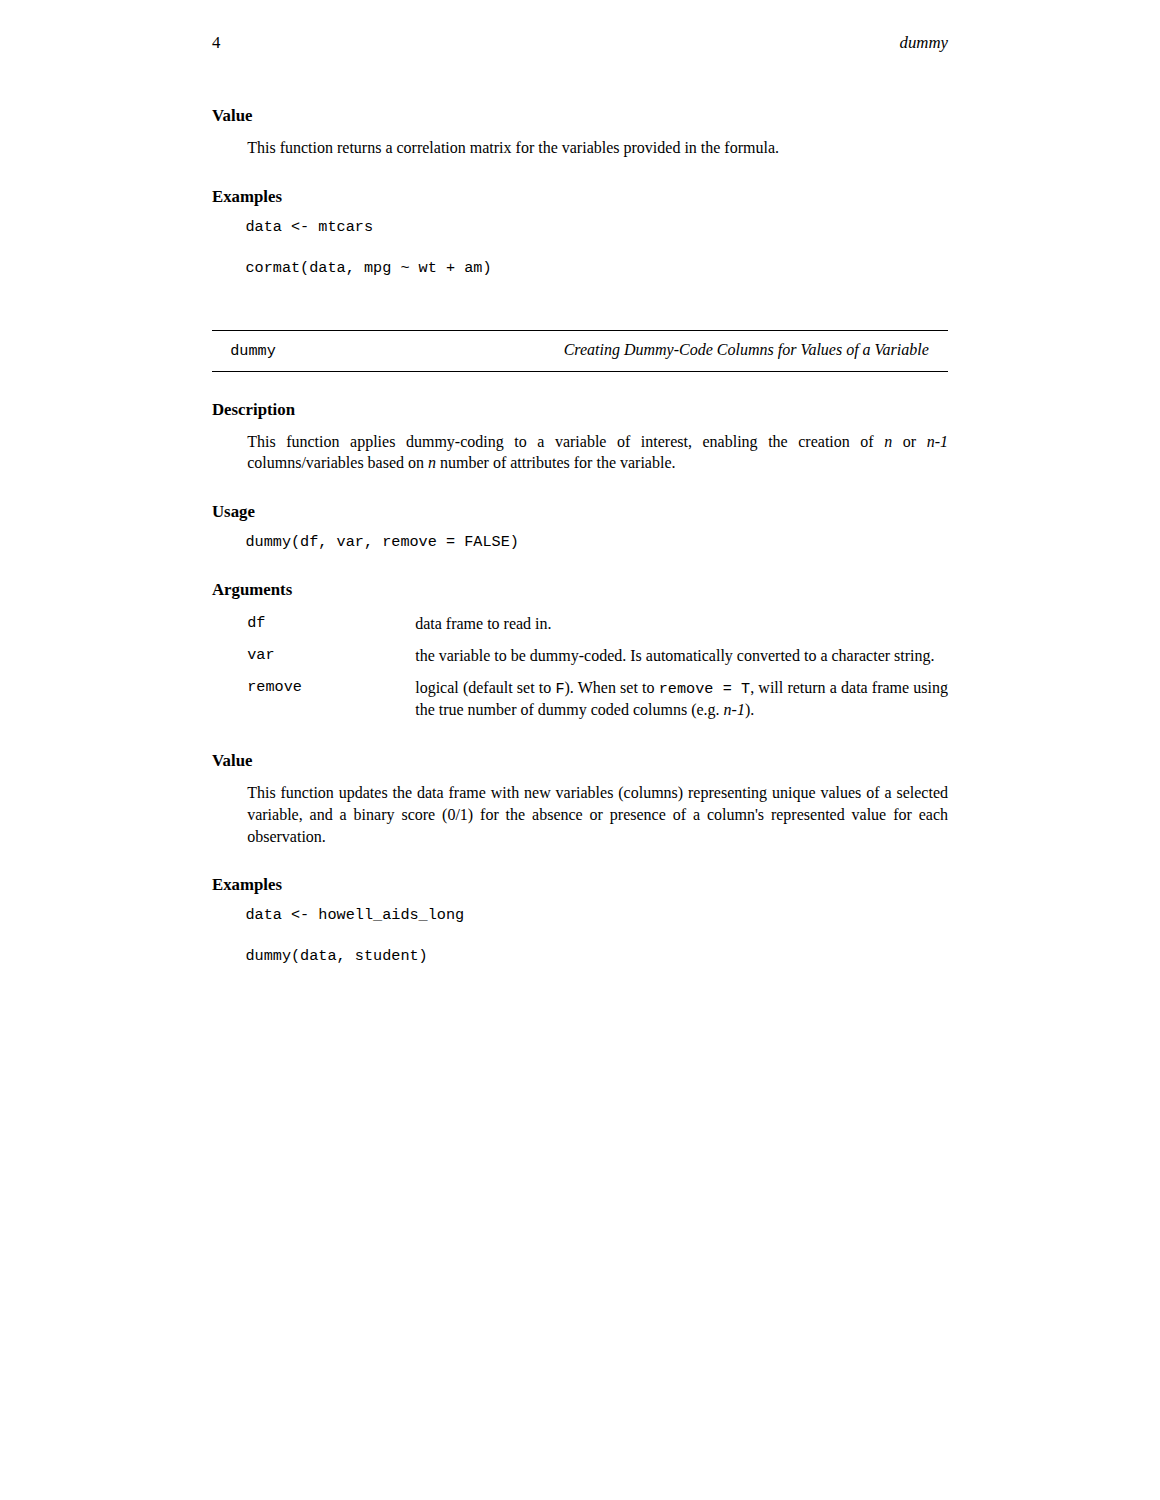4 dummy
Value
This function returns a correlation matrix for the variables provided in the formula.
Examples
data <- mtcars

cormat(data, mpg ~ wt + am)
dummy Creating Dummy-Code Columns for Values of a Variable
Description
This function applies dummy-coding to a variable of interest, enabling the creation of n or n-1 columns/variables based on n number of attributes for the variable.
Usage
dummy(df, var, remove = FALSE)
Arguments
df
data frame to read in.
var
the variable to be dummy-coded. Is automatically converted to a character string.
remove
logical (default set to F). When set to remove = T, will return a data frame using the true number of dummy coded columns (e.g. n-1).
Value
This function updates the data frame with new variables (columns) representing unique values of a selected variable, and a binary score (0/1) for the absence or presence of a column's represented value for each observation.
Examples
data <- howell_aids_long

dummy(data, student)